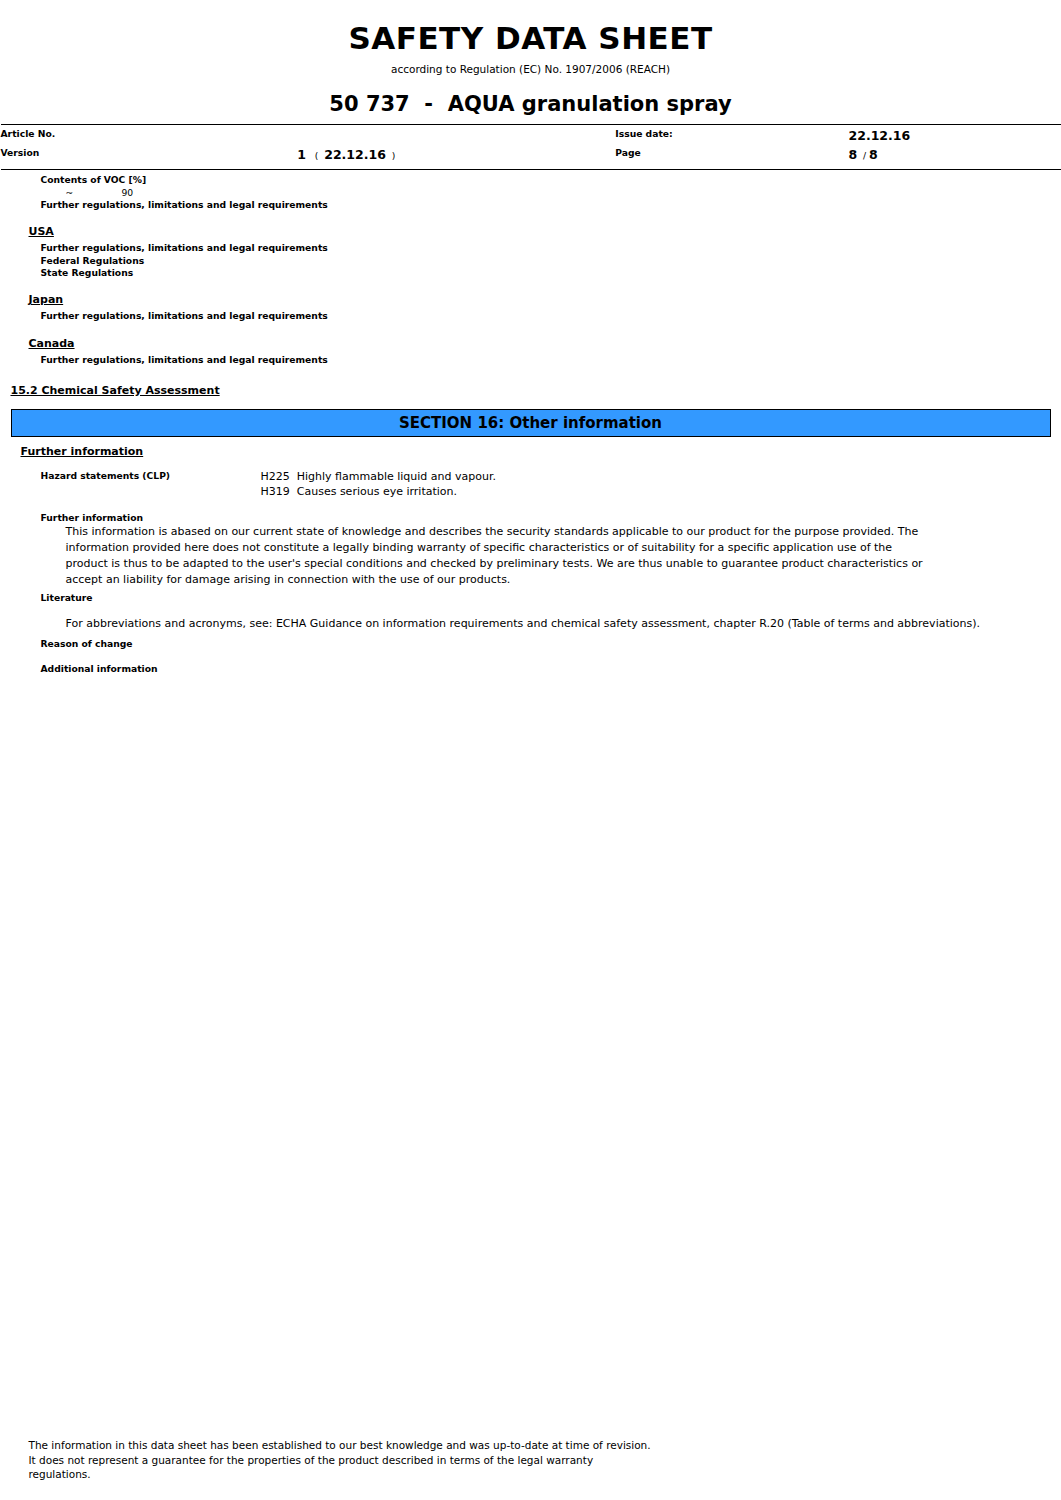SAFETY DATA SHEET
according to Regulation (EC) No. 1907/2006 (REACH)
50 737 - AQUA granulation spray
| Article No. | | Issue date: | 22.12.16 |
| Version | 1 ( 22.12.16 ) | Page | 8 / 8 |
Contents of VOC [%]
~90
Further regulations, limitations and legal requirements
USA
Further regulations, limitations and legal requirements
Federal Regulations
State Regulations
Japan
Further regulations, limitations and legal requirements
Canada
Further regulations, limitations and legal requirements
15.2 Chemical Safety Assessment
SECTION 16: Other information
Further information
Hazard statements (CLP)
H225 Highly flammable liquid and vapour.
H319 Causes serious eye irritation.
Further information
This information is abased on our current state of knowledge and describes the security standards applicable to our product for the purpose provided. The information provided here does not constitute a legally binding warranty of specific characteristics or of suitability for a specific application use of the product is thus to be adapted to the user's special conditions and checked by preliminary tests. We are thus unable to guarantee product characteristics or accept an liability for damage arising in connection with the use of our products.
Literature
For abbreviations and acronyms, see: ECHA Guidance on information requirements and chemical safety assessment, chapter R.20 (Table of terms and abbreviations).
Reason of change
Additional information
The information in this data sheet has been established to our best knowledge and was up-to-date at time of revision.
It does not represent a guarantee for the properties of the product described in terms of the legal warranty
regulations.